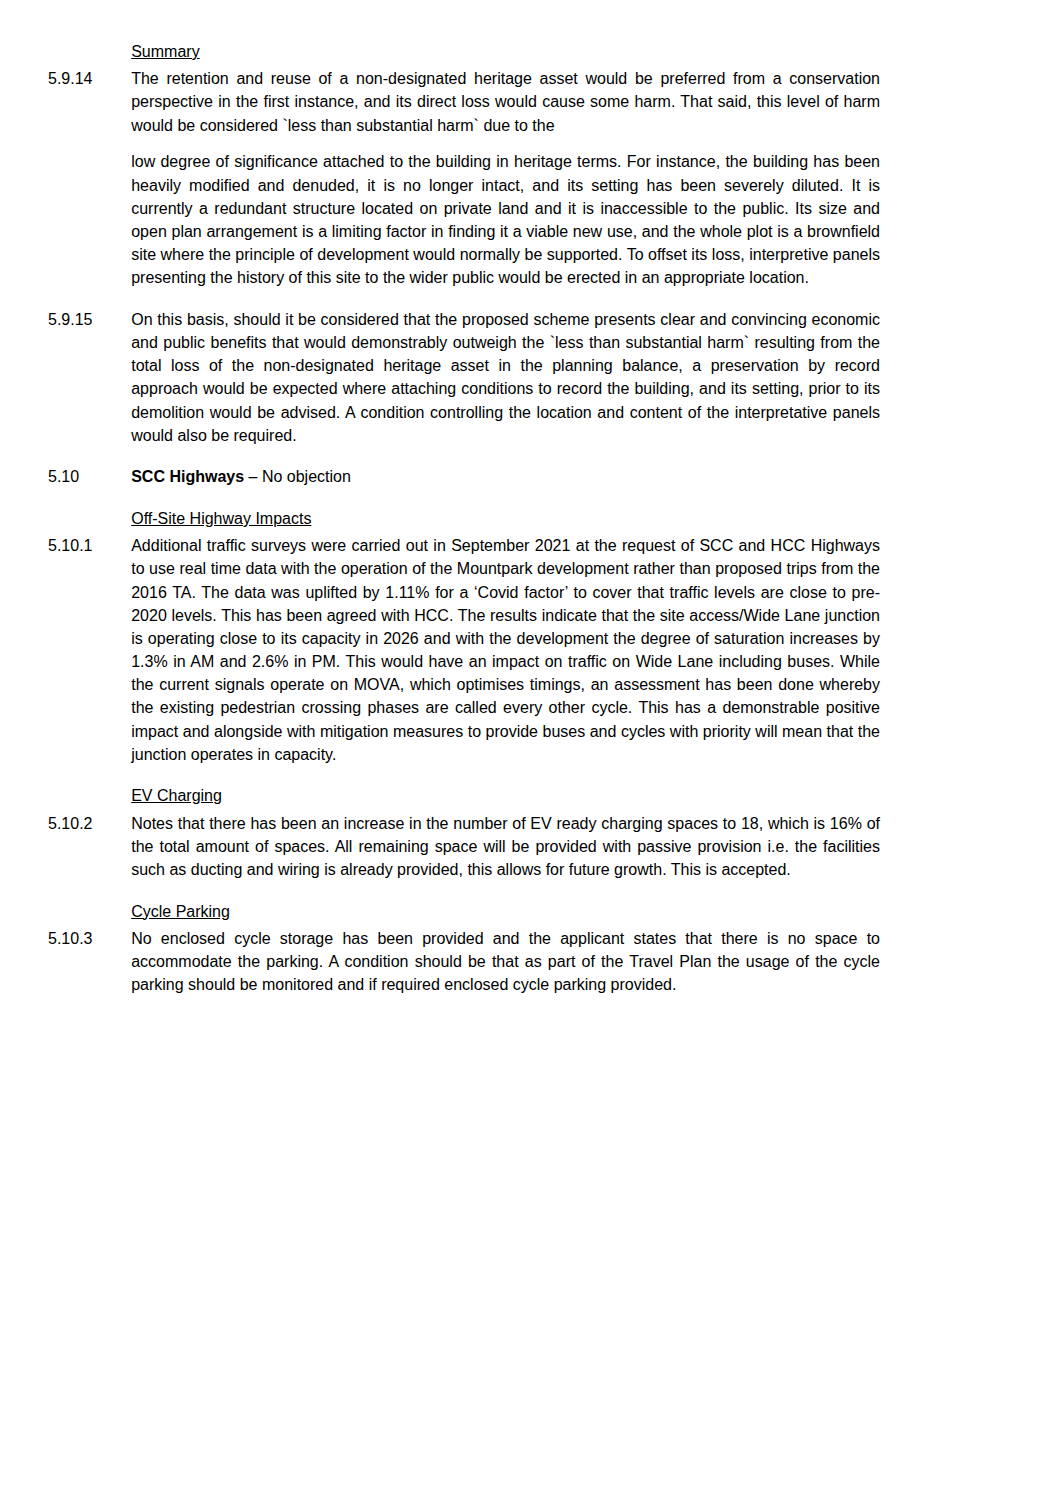Summary
5.9.14
The retention and reuse of a non-designated heritage asset would be preferred from a conservation perspective in the first instance, and its direct loss would cause some harm. That said, this level of harm would be considered `less than substantial harm` due to the
low degree of significance attached to the building in heritage terms. For instance, the building has been heavily modified and denuded, it is no longer intact, and its setting has been severely diluted. It is currently a redundant structure located on private land and it is inaccessible to the public. Its size and open plan arrangement is a limiting factor in finding it a viable new use, and the whole plot is a brownfield site where the principle of development would normally be supported. To offset its loss, interpretive panels presenting the history of this site to the wider public would be erected in an appropriate location.
5.9.15
On this basis, should it be considered that the proposed scheme presents clear and convincing economic and public benefits that would demonstrably outweigh the `less than substantial harm` resulting from the total loss of the non-designated heritage asset in the planning balance, a preservation by record approach would be expected where attaching conditions to record the building, and its setting, prior to its demolition would be advised. A condition controlling the location and content of the interpretative panels would also be required.
5.10
SCC Highways – No objection
Off-Site Highway Impacts
5.10.1
Additional traffic surveys were carried out in September 2021 at the request of SCC and HCC Highways to use real time data with the operation of the Mountpark development rather than proposed trips from the 2016 TA. The data was uplifted by 1.11% for a ‘Covid factor’ to cover that traffic levels are close to pre-2020 levels. This has been agreed with HCC. The results indicate that the site access/Wide Lane junction is operating close to its capacity in 2026 and with the development the degree of saturation increases by 1.3% in AM and 2.6% in PM. This would have an impact on traffic on Wide Lane including buses. While the current signals operate on MOVA, which optimises timings, an assessment has been done whereby the existing pedestrian crossing phases are called every other cycle. This has a demonstrable positive impact and alongside with mitigation measures to provide buses and cycles with priority will mean that the junction operates in capacity.
EV Charging
5.10.2
Notes that there has been an increase in the number of EV ready charging spaces to 18, which is 16% of the total amount of spaces. All remaining space will be provided with passive provision i.e. the facilities such as ducting and wiring is already provided, this allows for future growth. This is accepted.
Cycle Parking
5.10.3
No enclosed cycle storage has been provided and the applicant states that there is no space to accommodate the parking. A condition should be that as part of the Travel Plan the usage of the cycle parking should be monitored and if required enclosed cycle parking provided.